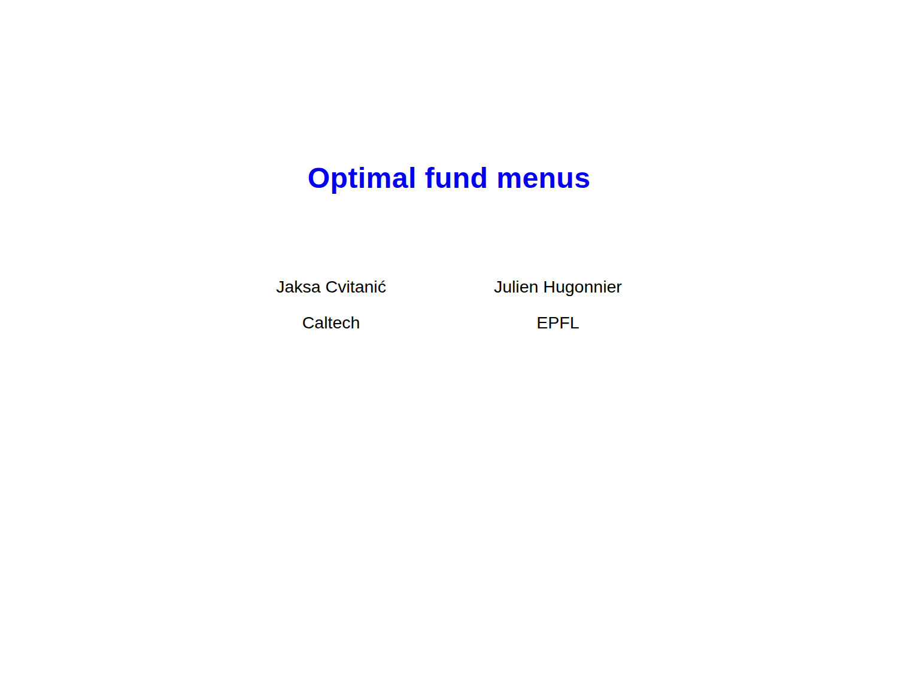Optimal fund menus
Jaksa Cvitanić Caltech
Julien Hugonnier EPFL